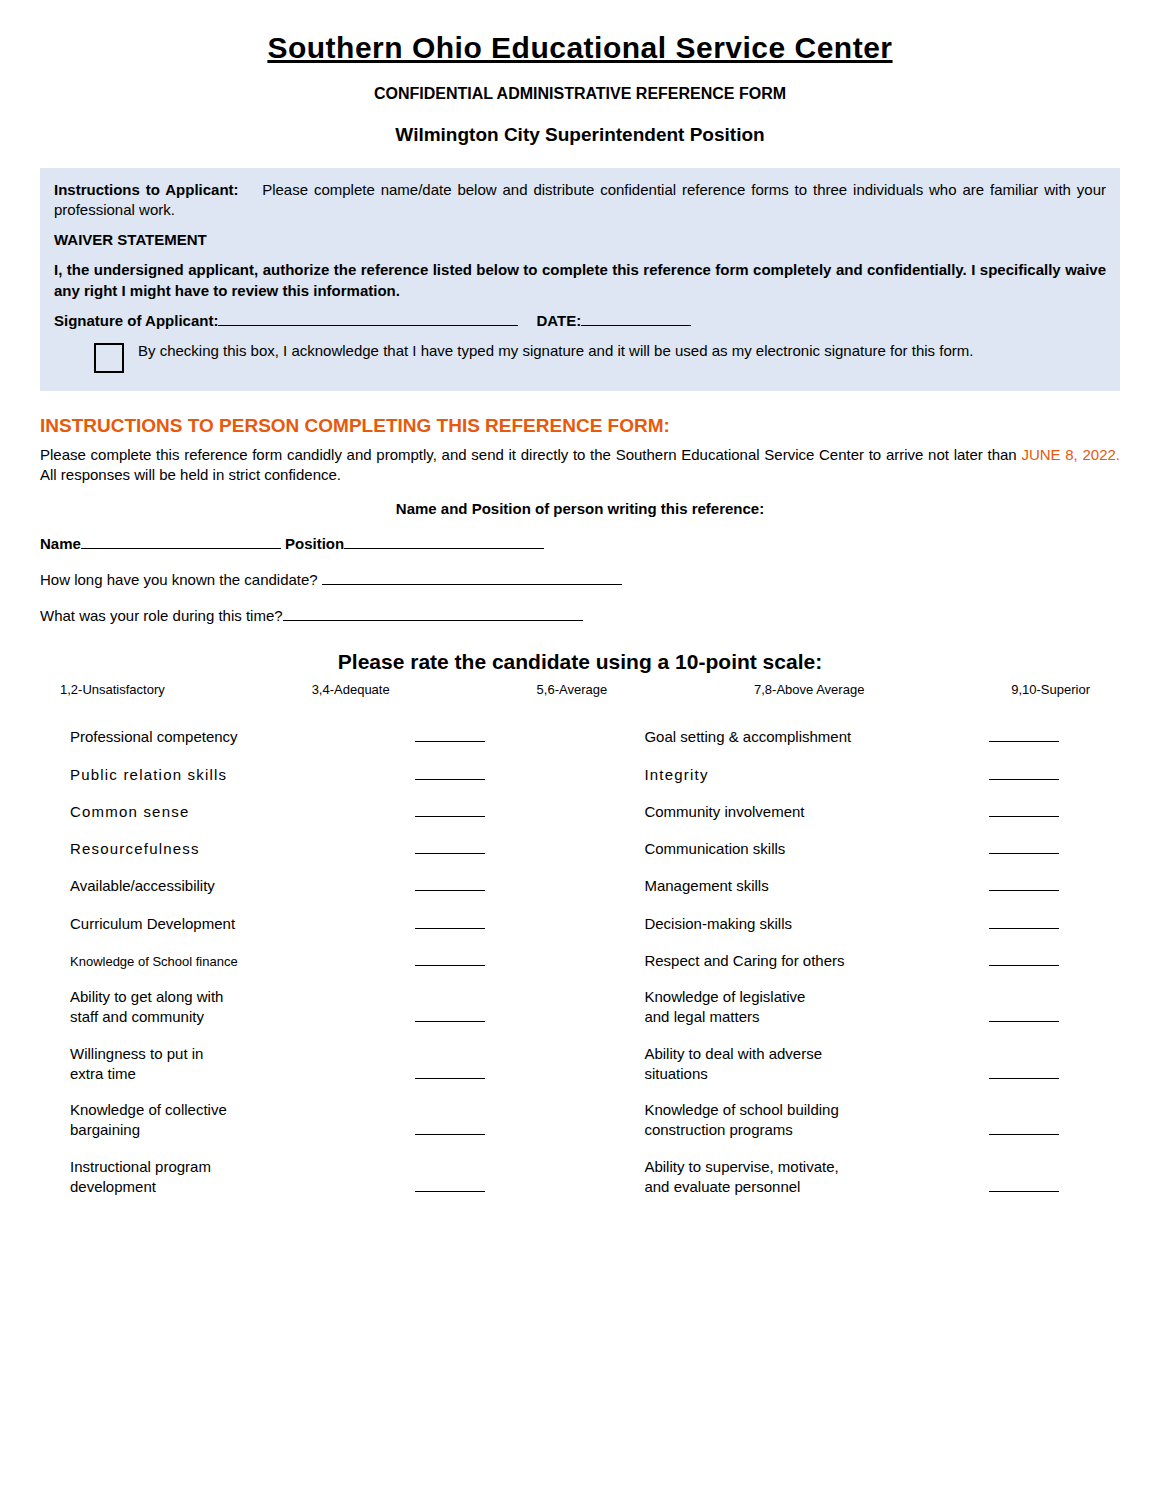Southern Ohio Educational Service Center
CONFIDENTIAL ADMINISTRATIVE REFERENCE FORM
Wilmington City Superintendent Position
Instructions to Applicant: Please complete name/date below and distribute confidential reference forms to three individuals who are familiar with your professional work.
WAIVER STATEMENT
I, the undersigned applicant, authorize the reference listed below to complete this reference form completely and confidentially. I specifically waive any right I might have to review this information.
Signature of Applicant: DATE:
By checking this box, I acknowledge that I have typed my signature and it will be used as my electronic signature for this form.
INSTRUCTIONS TO PERSON COMPLETING THIS REFERENCE FORM:
Please complete this reference form candidly and promptly, and send it directly to the Southern Educational Service Center to arrive not later than JUNE 8, 2022. All responses will be held in strict confidence.
Name and Position of person writing this reference:
Name Position
How long have you known the candidate?
What was your role during this time?
Please rate the candidate using a 10-point scale:
1,2-Unsatisfactory 3,4-Adequate 5,6-Average 7,8-Above Average 9,10-Superior
| Professional competency | | | Goal setting & accomplishment | |
| Public relation skills | | | Integrity | |
| Common sense | | | Community involvement | |
| Resourcefulness | | | Communication skills | |
| Available/accessibility | | | Management skills | |
| Curriculum Development | | | Decision-making skills | |
| Knowledge of School finance | | | Respect and Caring for others | |
| Ability to get along with staff and community | | | Knowledge of legislative and legal matters | |
| Willingness to put in extra time | | | Ability to deal with adverse situations | |
| Knowledge of collective bargaining | | | Knowledge of school building construction programs | |
| Instructional program development | | | Ability to supervise, motivate, and evaluate personnel | |